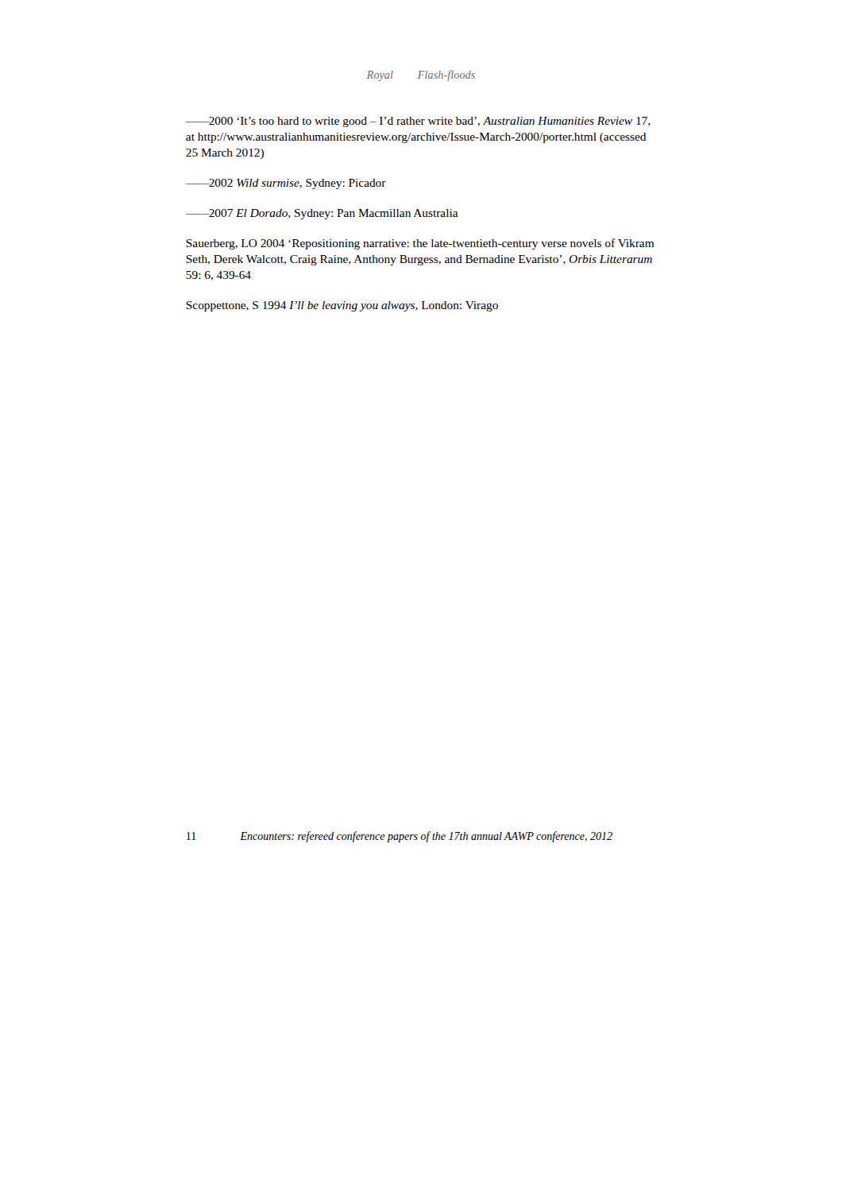Royal Flash-floods
——2000 ‘It’s too hard to write good – I’d rather write bad’, Australian Humanities Review 17, at http://www.australianhumanitiesreview.org/archive/Issue-March-2000/porter.html (accessed 25 March 2012)
——2002 Wild surmise, Sydney: Picador
——2007 El Dorado, Sydney: Pan Macmillan Australia
Sauerberg, LO 2004 ‘Repositioning narrative: the late-twentieth-century verse novels of Vikram Seth, Derek Walcott, Craig Raine, Anthony Burgess, and Bernadine Evaristo’, Orbis Litterarum 59: 6, 439-64
Scoppettone, S 1994 I’ll be leaving you always, London: Virago
11
Encounters: refereed conference papers of the 17th annual AAWP conference, 2012